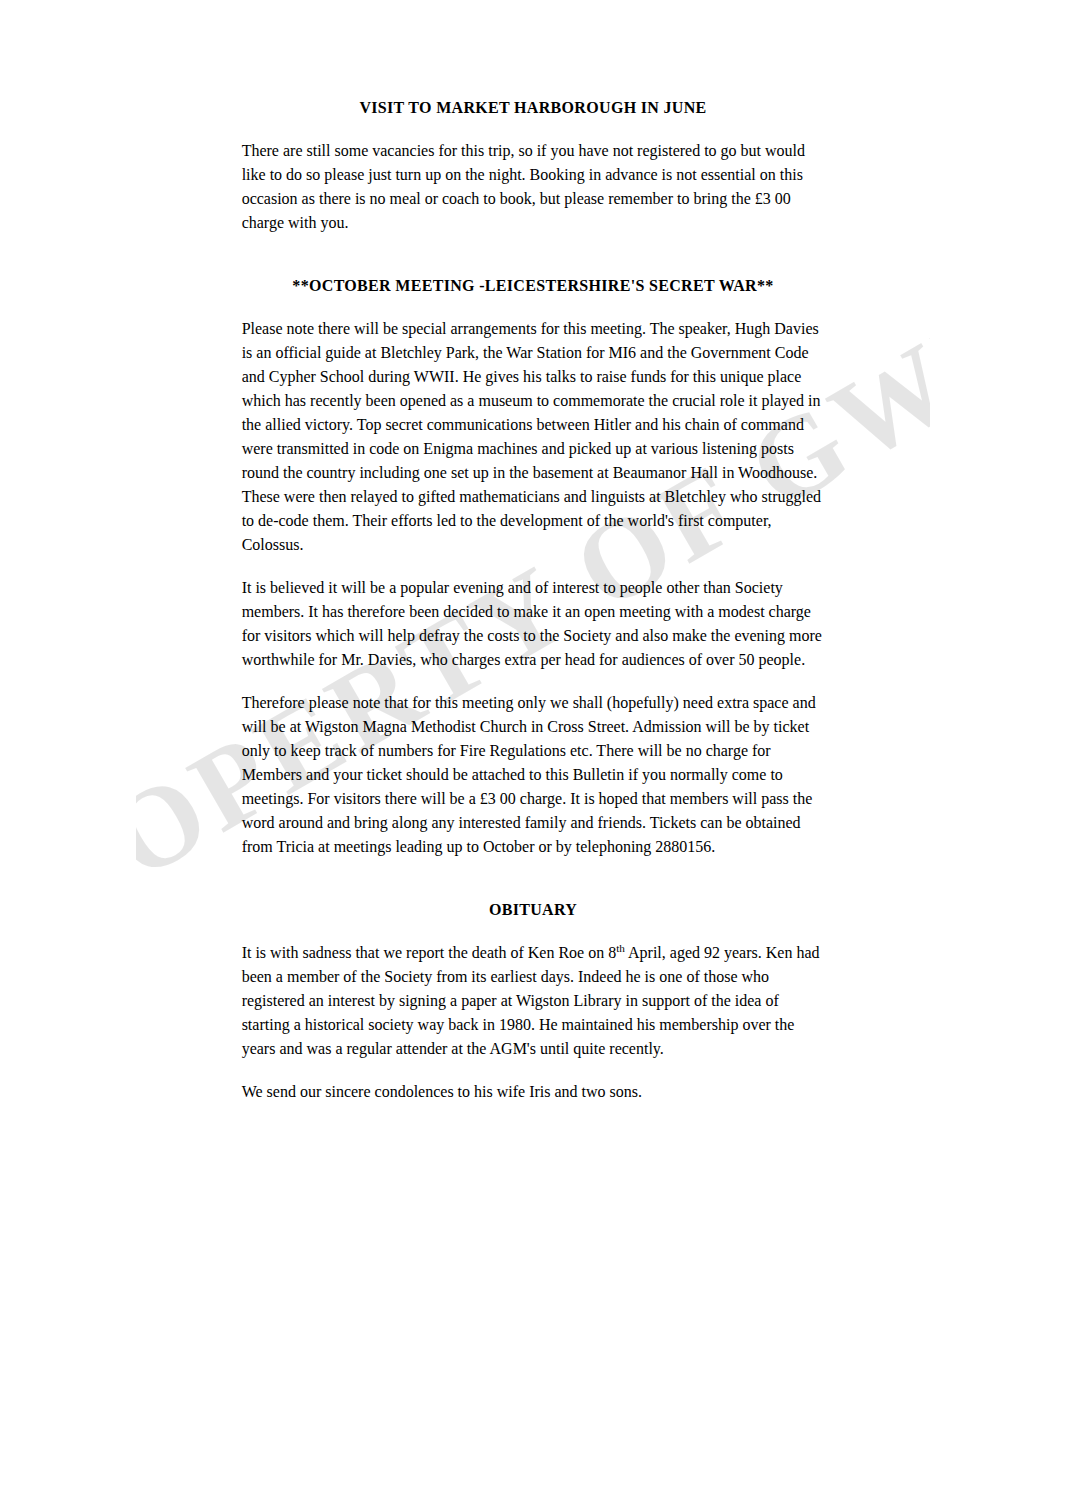PROPERTY OF GWHS
VISIT TO MARKET HARBOROUGH IN JUNE
There are still some vacancies for this trip, so if you have not registered to go but would like to do so please just turn up on the night. Booking in advance is not essential on this occasion as there is no meal or coach to book, but please remember to bring the £3 00 charge with you.
**OCTOBER MEETING -LEICESTERSHIRE'S SECRET WAR**
Please note there will be special arrangements for this meeting. The speaker, Hugh Davies is an official guide at Bletchley Park, the War Station for MI6 and the Government Code and Cypher School during WWII. He gives his talks to raise funds for this unique place which has recently been opened as a museum to commemorate the crucial role it played in the allied victory. Top secret communications between Hitler and his chain of command were transmitted in code on Enigma machines and picked up at various listening posts round the country including one set up in the basement at Beaumanor Hall in Woodhouse. These were then relayed to gifted mathematicians and linguists at Bletchley who struggled to de-code them. Their efforts led to the development of the world's first computer, Colossus.
It is believed it will be a popular evening and of interest to people other than Society members. It has therefore been decided to make it an open meeting with a modest charge for visitors which will help defray the costs to the Society and also make the evening more worthwhile for Mr. Davies, who charges extra per head for audiences of over 50 people.
Therefore please note that for this meeting only we shall (hopefully) need extra space and will be at Wigston Magna Methodist Church in Cross Street. Admission will be by ticket only to keep track of numbers for Fire Regulations etc. There will be no charge for Members and your ticket should be attached to this Bulletin if you normally come to meetings. For visitors there will be a £3 00 charge. It is hoped that members will pass the word around and bring along any interested family and friends. Tickets can be obtained from Tricia at meetings leading up to October or by telephoning 2880156.
OBITUARY
It is with sadness that we report the death of Ken Roe on 8th April, aged 92 years. Ken had been a member of the Society from its earliest days. Indeed he is one of those who registered an interest by signing a paper at Wigston Library in support of the idea of starting a historical society way back in 1980. He maintained his membership over the years and was a regular attender at the AGM's until quite recently.
We send our sincere condolences to his wife Iris and two sons.